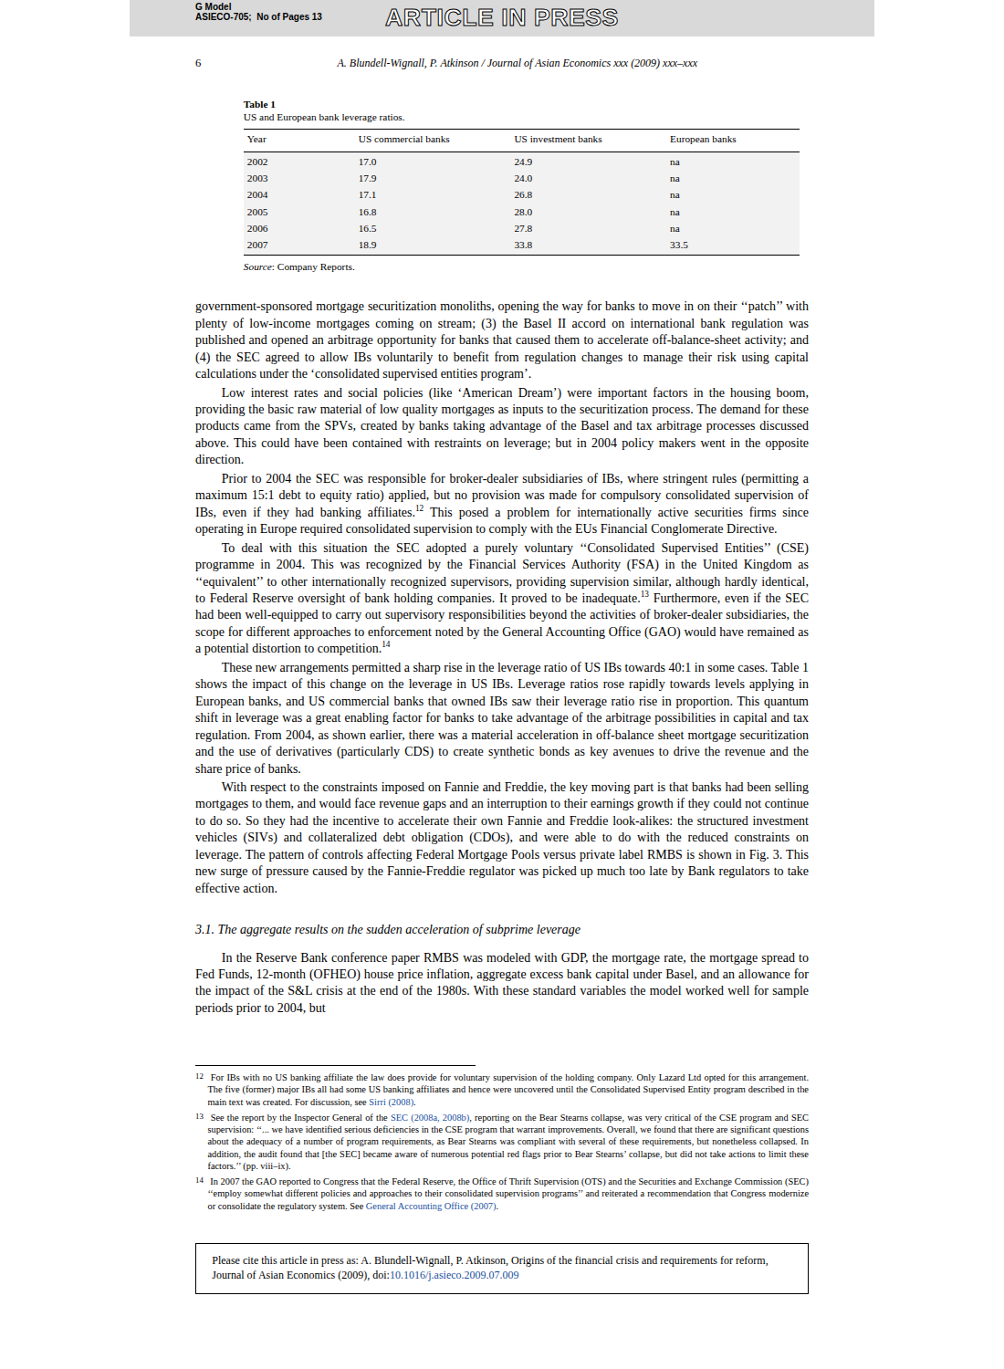G Model ASIECO-705; No of Pages 13
ARTICLE IN PRESS
6
A. Blundell-Wignall, P. Atkinson / Journal of Asian Economics xxx (2009) xxx–xxx
Table 1 US and European bank leverage ratios.
| Year | US commercial banks | US investment banks | European banks |
| --- | --- | --- | --- |
| 2002 | 17.0 | 24.9 | na |
| 2003 | 17.9 | 24.0 | na |
| 2004 | 17.1 | 26.8 | na |
| 2005 | 16.8 | 28.0 | na |
| 2006 | 16.5 | 27.8 | na |
| 2007 | 18.9 | 33.8 | 33.5 |
Source: Company Reports.
government-sponsored mortgage securitization monoliths, opening the way for banks to move in on their ‘‘patch’’ with plenty of low-income mortgages coming on stream; (3) the Basel II accord on international bank regulation was published and opened an arbitrage opportunity for banks that caused them to accelerate off-balance-sheet activity; and (4) the SEC agreed to allow IBs voluntarily to benefit from regulation changes to manage their risk using capital calculations under the ‘consolidated supervised entities program’.
Low interest rates and social policies (like ‘American Dream’) were important factors in the housing boom, providing the basic raw material of low quality mortgages as inputs to the securitization process. The demand for these products came from the SPVs, created by banks taking advantage of the Basel and tax arbitrage processes discussed above. This could have been contained with restraints on leverage; but in 2004 policy makers went in the opposite direction.
Prior to 2004 the SEC was responsible for broker-dealer subsidiaries of IBs, where stringent rules (permitting a maximum 15:1 debt to equity ratio) applied, but no provision was made for compulsory consolidated supervision of IBs, even if they had banking affiliates.12 This posed a problem for internationally active securities firms since operating in Europe required consolidated supervision to comply with the EUs Financial Conglomerate Directive.
To deal with this situation the SEC adopted a purely voluntary ‘‘Consolidated Supervised Entities’’ (CSE) programme in 2004. This was recognized by the Financial Services Authority (FSA) in the United Kingdom as ‘‘equivalent’’ to other internationally recognized supervisors, providing supervision similar, although hardly identical, to Federal Reserve oversight of bank holding companies. It proved to be inadequate.13 Furthermore, even if the SEC had been well-equipped to carry out supervisory responsibilities beyond the activities of broker-dealer subsidiaries, the scope for different approaches to enforcement noted by the General Accounting Office (GAO) would have remained as a potential distortion to competition.14
These new arrangements permitted a sharp rise in the leverage ratio of US IBs towards 40:1 in some cases. Table 1 shows the impact of this change on the leverage in US IBs. Leverage ratios rose rapidly towards levels applying in European banks, and US commercial banks that owned IBs saw their leverage ratio rise in proportion. This quantum shift in leverage was a great enabling factor for banks to take advantage of the arbitrage possibilities in capital and tax regulation. From 2004, as shown earlier, there was a material acceleration in off-balance sheet mortgage securitization and the use of derivatives (particularly CDS) to create synthetic bonds as key avenues to drive the revenue and the share price of banks.
With respect to the constraints imposed on Fannie and Freddie, the key moving part is that banks had been selling mortgages to them, and would face revenue gaps and an interruption to their earnings growth if they could not continue to do so. So they had the incentive to accelerate their own Fannie and Freddie look-alikes: the structured investment vehicles (SIVs) and collateralized debt obligation (CDOs), and were able to do with the reduced constraints on leverage. The pattern of controls affecting Federal Mortgage Pools versus private label RMBS is shown in Fig. 3. This new surge of pressure caused by the Fannie-Freddie regulator was picked up much too late by Bank regulators to take effective action.
3.1. The aggregate results on the sudden acceleration of subprime leverage
In the Reserve Bank conference paper RMBS was modeled with GDP, the mortgage rate, the mortgage spread to Fed Funds, 12-month (OFHEO) house price inflation, aggregate excess bank capital under Basel, and an allowance for the impact of the S&L crisis at the end of the 1980s. With these standard variables the model worked well for sample periods prior to 2004, but
12 For IBs with no US banking affiliate the law does provide for voluntary supervision of the holding company. Only Lazard Ltd opted for this arrangement. The five (former) major IBs all had some US banking affiliates and hence were uncovered until the Consolidated Supervised Entity program described in the main text was created. For discussion, see Sirri (2008).
13 See the report by the Inspector General of the SEC (2008a, 2008b), reporting on the Bear Stearns collapse, was very critical of the CSE program and SEC supervision: ‘‘... we have identified serious deficiencies in the CSE program that warrant improvements. Overall, we found that there are significant questions about the adequacy of a number of program requirements, as Bear Stearns was compliant with several of these requirements, but nonetheless collapsed. In addition, the audit found that [the SEC] became aware of numerous potential red flags prior to Bear Stearns’ collapse, but did not take actions to limit these factors.’’ (pp. viii–ix).
14 In 2007 the GAO reported to Congress that the Federal Reserve, the Office of Thrift Supervision (OTS) and the Securities and Exchange Commission (SEC) ‘‘employ somewhat different policies and approaches to their consolidated supervision programs’’ and reiterated a recommendation that Congress modernize or consolidate the regulatory system. See General Accounting Office (2007).
Please cite this article in press as: A. Blundell-Wignall, P. Atkinson, Origins of the financial crisis and requirements for reform, Journal of Asian Economics (2009), doi:10.1016/j.asieco.2009.07.009